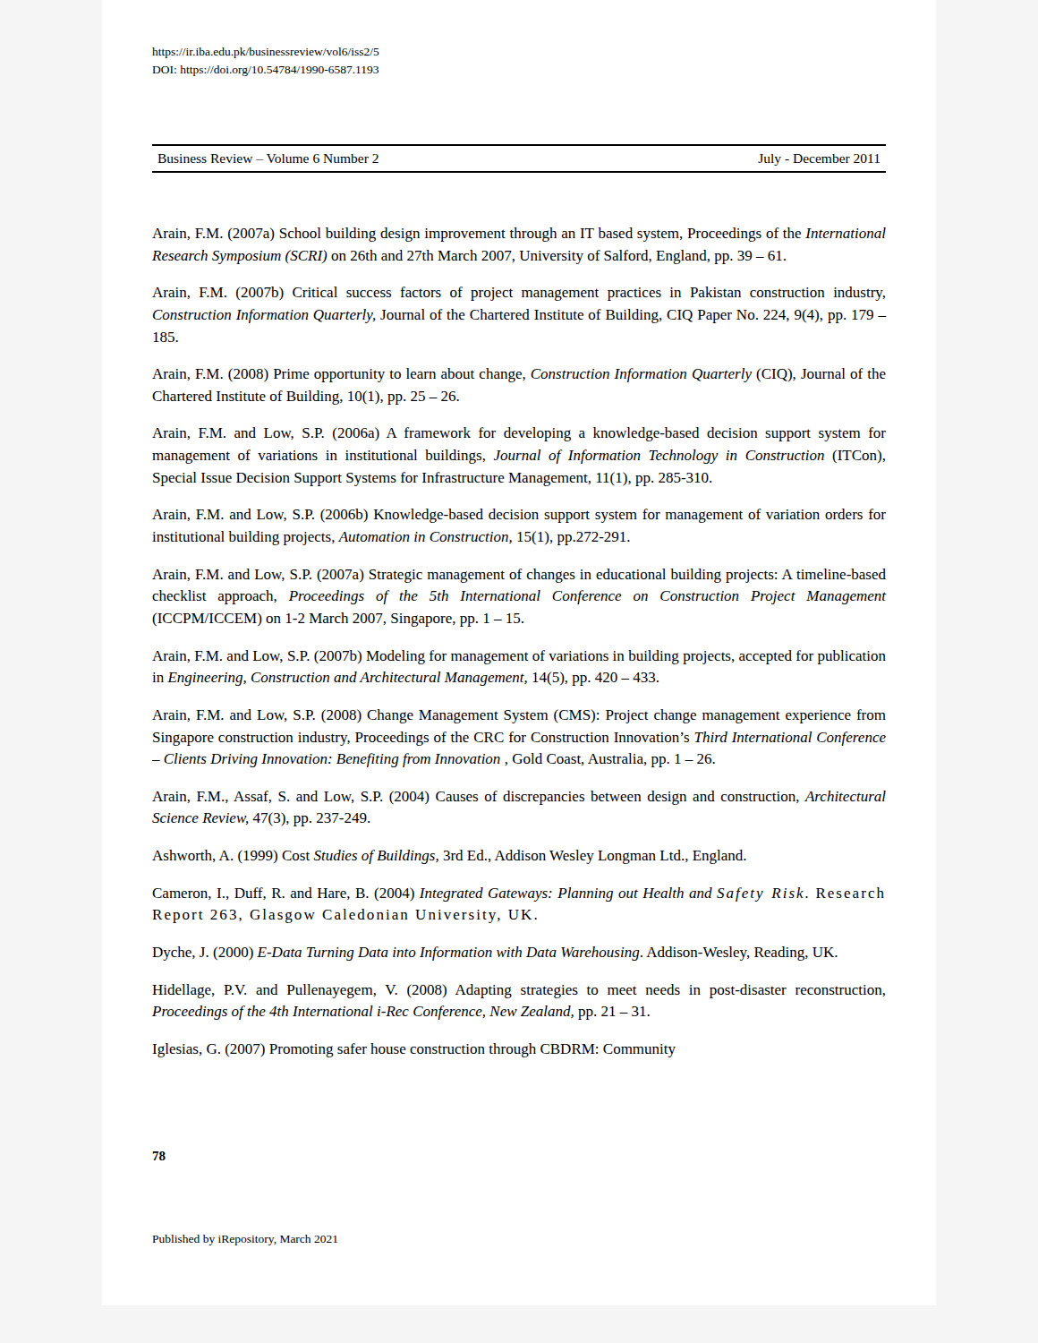https://ir.iba.edu.pk/businessreview/vol6/iss2/5
DOI: https://doi.org/10.54784/1990-6587.1193
Business Review – Volume 6 Number 2 July - December 2011
Arain, F.M. (2007a) School building design improvement through an IT based system, Proceedings of the International Research Symposium (SCRI) on 26th and 27th March 2007, University of Salford, England, pp. 39 – 61.
Arain, F.M. (2007b) Critical success factors of project management practices in Pakistan construction industry, Construction Information Quarterly, Journal of the Chartered Institute of Building, CIQ Paper No. 224, 9(4), pp. 179 – 185.
Arain, F.M. (2008) Prime opportunity to learn about change, Construction Information Quarterly (CIQ), Journal of the Chartered Institute of Building, 10(1), pp. 25 – 26.
Arain, F.M. and Low, S.P. (2006a) A framework for developing a knowledge-based decision support system for management of variations in institutional buildings, Journal of Information Technology in Construction (ITCon), Special Issue Decision Support Systems for Infrastructure Management, 11(1), pp. 285-310.
Arain, F.M. and Low, S.P. (2006b) Knowledge-based decision support system for management of variation orders for institutional building projects, Automation in Construction, 15(1), pp.272-291.
Arain, F.M. and Low, S.P. (2007a) Strategic management of changes in educational building projects: A timeline-based checklist approach, Proceedings of the 5th International Conference on Construction Project Management (ICCPM/ICCEM) on 1-2 March 2007, Singapore, pp. 1 – 15.
Arain, F.M. and Low, S.P. (2007b) Modeling for management of variations in building projects, accepted for publication in Engineering, Construction and Architectural Management, 14(5), pp. 420 – 433.
Arain, F.M. and Low, S.P. (2008) Change Management System (CMS): Project change management experience from Singapore construction industry, Proceedings of the CRC for Construction Innovation’s Third International Conference – Clients Driving Innovation: Benefiting from Innovation , Gold Coast, Australia, pp. 1 – 26.
Arain, F.M., Assaf, S. and Low, S.P. (2004) Causes of discrepancies between design and construction, Architectural Science Review, 47(3), pp. 237-249.
Ashworth, A. (1999) Cost Studies of Buildings, 3rd Ed., Addison Wesley Longman Ltd., England.
Cameron, I., Duff, R. and Hare, B. (2004) Integrated Gateways: Planning out Health and Safety Risk. Research Report 263, Glasgow Caledonian University, UK.
Dyche, J. (2000) E-Data Turning Data into Information with Data Warehousing. Addison-Wesley, Reading, UK.
Hidellage, P.V. and Pullenayegem, V. (2008) Adapting strategies to meet needs in post-disaster reconstruction, Proceedings of the 4th International i-Rec Conference, New Zealand, pp. 21 – 31.
Iglesias, G. (2007) Promoting safer house construction through CBDRM: Community
78
Published by iRepository, March 2021